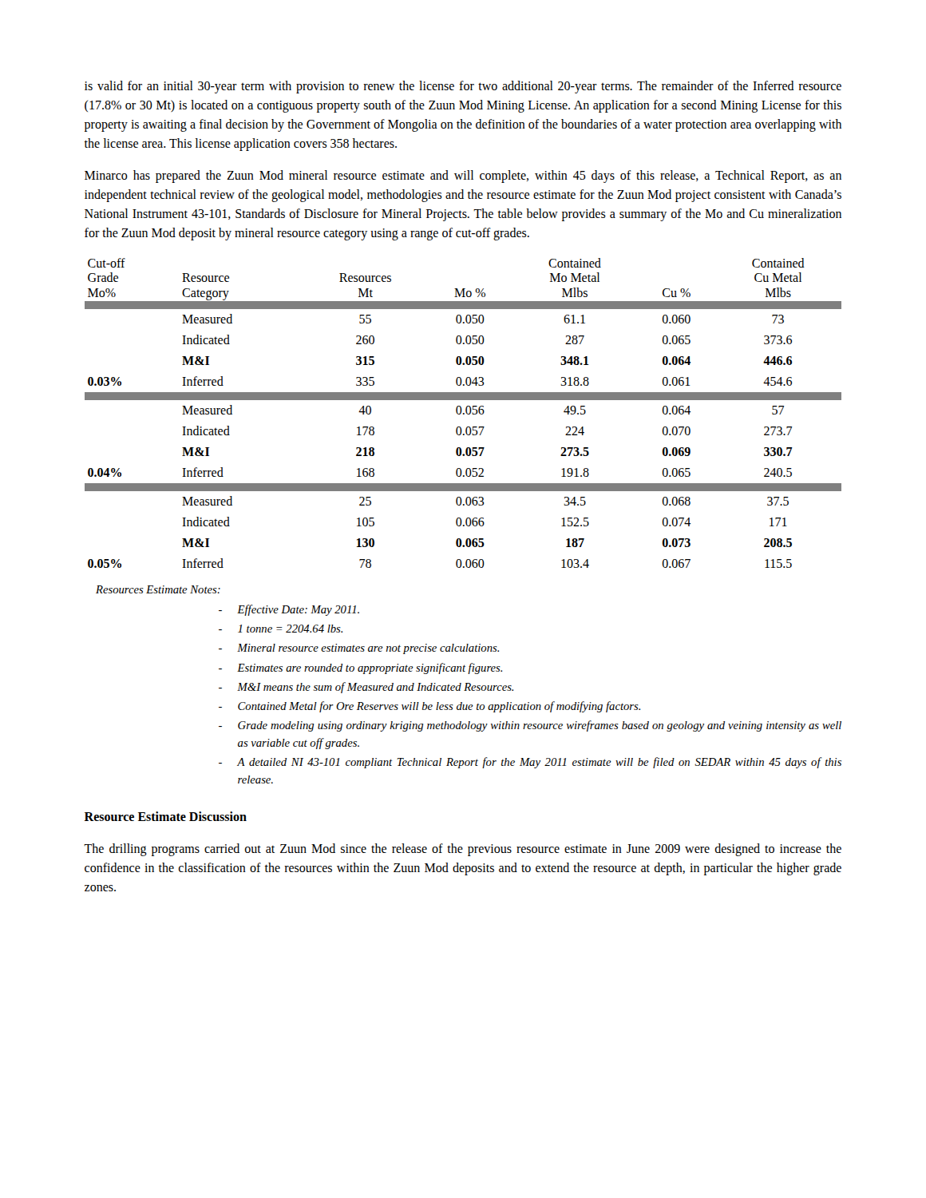is valid for an initial 30-year term with provision to renew the license for two additional 20-year terms. The remainder of the Inferred resource (17.8% or 30 Mt) is located on a contiguous property south of the Zuun Mod Mining License. An application for a second Mining License for this property is awaiting a final decision by the Government of Mongolia on the definition of the boundaries of a water protection area overlapping with the license area. This license application covers 358 hectares.
Minarco has prepared the Zuun Mod mineral resource estimate and will complete, within 45 days of this release, a Technical Report, as an independent technical review of the geological model, methodologies and the resource estimate for the Zuun Mod project consistent with Canada’s National Instrument 43-101, Standards of Disclosure for Mineral Projects. The table below provides a summary of the Mo and Cu mineralization for the Zuun Mod deposit by mineral resource category using a range of cut-off grades.
| Cut-off Grade Mo% | Resource Category | Resources Mt | Mo % | Contained Mo Metal Mlbs | Cu % | Contained Cu Metal Mlbs |
| --- | --- | --- | --- | --- | --- | --- |
| 0.03% | Measured | 55 | 0.050 | 61.1 | 0.060 | 73 |
| Indicated | 260 | 0.050 | 287 | 0.065 | 373.6 |
| M&I | 315 | 0.050 | 348.1 | 0.064 | 446.6 |
| Inferred | 335 | 0.043 | 318.8 | 0.061 | 454.6 |
| 0.04% | Measured | 40 | 0.056 | 49.5 | 0.064 | 57 |
| Indicated | 178 | 0.057 | 224 | 0.070 | 273.7 |
| M&I | 218 | 0.057 | 273.5 | 0.069 | 330.7 |
| Inferred | 168 | 0.052 | 191.8 | 0.065 | 240.5 |
| 0.05% | Measured | 25 | 0.063 | 34.5 | 0.068 | 37.5 |
| Indicated | 105 | 0.066 | 152.5 | 0.074 | 171 |
| M&I | 130 | 0.065 | 187 | 0.073 | 208.5 |
| Inferred | 78 | 0.060 | 103.4 | 0.067 | 115.5 |
Resources Estimate Notes:
Effective Date: May 2011.
1 tonne = 2204.64 lbs.
Mineral resource estimates are not precise calculations.
Estimates are rounded to appropriate significant figures.
M&I means the sum of Measured and Indicated Resources.
Contained Metal for Ore Reserves will be less due to application of modifying factors.
Grade modeling using ordinary kriging methodology within resource wireframes based on geology and veining intensity as well as variable cut off grades.
A detailed NI 43-101 compliant Technical Report for the May 2011 estimate will be filed on SEDAR within 45 days of this release.
Resource Estimate Discussion
The drilling programs carried out at Zuun Mod since the release of the previous resource estimate in June 2009 were designed to increase the confidence in the classification of the resources within the Zuun Mod deposits and to extend the resource at depth, in particular the higher grade zones.